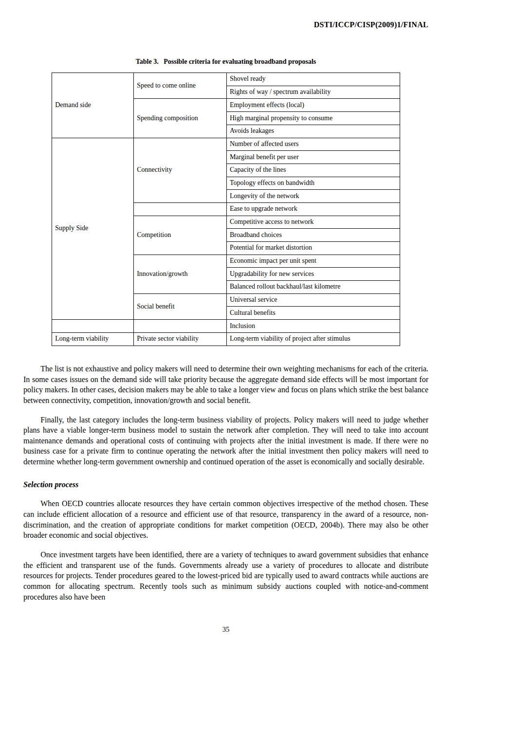DSTI/ICCP/CISP(2009)1/FINAL
Table 3. Possible criteria for evaluating broadband proposals
| Demand side | Speed to come online | Shovel ready |
| Rights of way / spectrum availability |
| Spending composition | Employment effects (local) |
| High marginal propensity to consume |
| Avoids leakages |
| Supply Side | Connectivity | Number of affected users |
| Marginal benefit per user |
| Capacity of the lines |
| Topology effects on bandwidth |
| Longevity of the network |
| | Ease to upgrade network |
| Competition | Competitive access to network |
| Broadband choices |
| Potential for market distortion |
| Innovation/growth | Economic impact per unit spent |
| Upgradability for new services |
| Balanced rollout backhaul/last kilometre |
| Social benefit | Universal service |
| Cultural benefits |
| | | Inclusion |
| Long-term viability | Private sector viability | Long-term viability of project after stimulus |
The list is not exhaustive and policy makers will need to determine their own weighting mechanisms for each of the criteria. In some cases issues on the demand side will take priority because the aggregate demand side effects will be most important for policy makers. In other cases, decision makers may be able to take a longer view and focus on plans which strike the best balance between connectivity, competition, innovation/growth and social benefit.
Finally, the last category includes the long-term business viability of projects. Policy makers will need to judge whether plans have a viable longer-term business model to sustain the network after completion. They will need to take into account maintenance demands and operational costs of continuing with projects after the initial investment is made. If there were no business case for a private firm to continue operating the network after the initial investment then policy makers will need to determine whether long-term government ownership and continued operation of the asset is economically and socially desirable.
Selection process
When OECD countries allocate resources they have certain common objectives irrespective of the method chosen. These can include efficient allocation of a resource and efficient use of that resource, transparency in the award of a resource, non-discrimination, and the creation of appropriate conditions for market competition (OECD, 2004b). There may also be other broader economic and social objectives.
Once investment targets have been identified, there are a variety of techniques to award government subsidies that enhance the efficient and transparent use of the funds. Governments already use a variety of procedures to allocate and distribute resources for projects. Tender procedures geared to the lowest-priced bid are typically used to award contracts while auctions are common for allocating spectrum. Recently tools such as minimum subsidy auctions coupled with notice-and-comment procedures also have been
35